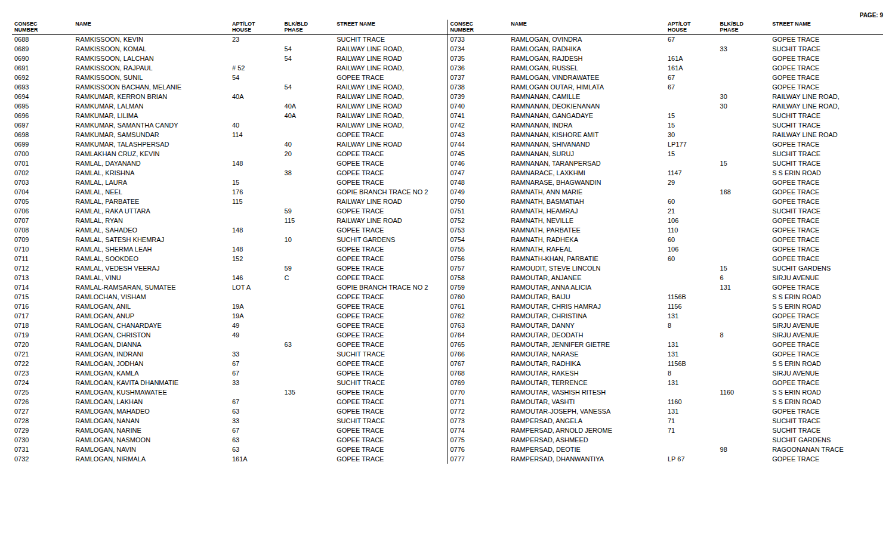PAGE: 9
| CONSEC NUMBER | NAME | APT/LOT HOUSE | BLK/BLD PHASE | STREET NAME | CONSEC NUMBER | NAME | APT/LOT HOUSE | BLK/BLD PHASE | STREET NAME |
| --- | --- | --- | --- | --- | --- | --- | --- | --- | --- |
| 0688 | RAMKISSOON, KEVIN | 23 | | SUCHIT TRACE | 0733 | RAMLOGAN, OVINDRA | 67 | | GOPEE TRACE |
| 0689 | RAMKISSOON, KOMAL | | 54 | RAILWAY LINE ROAD, | 0734 | RAMLOGAN, RADHIKA | | 33 | SUCHIT TRACE |
| 0690 | RAMKISSOON, LALCHAN | | 54 | RAILWAY LINE ROAD | 0735 | RAMLOGAN, RAJDESH | 161A | | GOPEE TRACE |
| 0691 | RAMKISSOON, RAJPAUL | # 52 | | RAILWAY LINE ROAD, | 0736 | RAMLOGAN, RUSSEL | 161A | | GOPEE TRACE |
| 0692 | RAMKISSOON, SUNIL | 54 | | GOPEE TRACE | 0737 | RAMLOGAN, VINDRAWATEE | 67 | | GOPEE TRACE |
| 0693 | RAMKISSOON BACHAN, MELANIE | | 54 | RAILWAY LINE ROAD, | 0738 | RAMLOGAN OUTAR, HIMLATA | 67 | | GOPEE TRACE |
| 0694 | RAMKUMAR, KERRON BRIAN | 40A | | RAILWAY LINE ROAD, | 0739 | RAMNANAN, CAMILLE | | 30 | RAILWAY LINE ROAD, |
| 0695 | RAMKUMAR, LALMAN | | 40A | RAILWAY LINE ROAD | 0740 | RAMNANAN, DEOKIENANAN | | 30 | RAILWAY LINE ROAD, |
| 0696 | RAMKUMAR, LILIMA | | 40A | RAILWAY LINE ROAD, | 0741 | RAMNANAN, GANGADAYE | 15 | | SUCHIT TRACE |
| 0697 | RAMKUMAR, SAMANTHA CANDY | 40 | | RAILWAY LINE ROAD, | 0742 | RAMNANAN, INDRA | 15 | | SUCHIT TRACE |
| 0698 | RAMKUMAR, SAMSUNDAR | 114 | | GOPEE TRACE | 0743 | RAMNANAN, KISHORE AMIT | 30 | | RAILWAY LINE ROAD |
| 0699 | RAMKUMAR, TALASHPERSAD | | 40 | RAILWAY LINE ROAD | 0744 | RAMNANAN, SHIVANAND | LP177 | | GOPEE TRACE |
| 0700 | RAMLAKHAN CRUZ, KEVIN | | 20 | GOPEE TRACE | 0745 | RAMNANAN, SURUJ | 15 | | SUCHIT TRACE |
| 0701 | RAMLAL, DAYANAND | 148 | | GOPEE TRACE | 0746 | RAMNANAN, TARANPERSAD | | 15 | SUCHIT TRACE |
| 0702 | RAMLAL, KRISHNA | | 38 | GOPEE TRACE | 0747 | RAMNARACE, LAXKHMI | 1147 | | S S ERIN ROAD |
| 0703 | RAMLAL, LAURA | 15 | | GOPEE TRACE | 0748 | RAMNARASE, BHAGWANDIN | 29 | | GOPEE TRACE |
| 0704 | RAMLAL, NEEL | 176 | | GOPIE BRANCH TRACE NO 2 | 0749 | RAMNATH, ANN MARIE | | 168 | GOPEE TRACE |
| 0705 | RAMLAL, PARBATEE | 115 | | RAILWAY LINE ROAD | 0750 | RAMNATH, BASMATIAH | 60 | | GOPEE TRACE |
| 0706 | RAMLAL, RAKA UTTARA | | 59 | GOPEE TRACE | 0751 | RAMNATH, HEAMRAJ | 21 | | SUCHIT TRACE |
| 0707 | RAMLAL, RYAN | | 115 | RAILWAY LINE ROAD | 0752 | RAMNATH, NEVILLE | 106 | | GOPEE TRACE |
| 0708 | RAMLAL, SAHADEO | 148 | | GOPEE TRACE | 0753 | RAMNATH, PARBATEE | 110 | | GOPEE TRACE |
| 0709 | RAMLAL, SATESH KHEMRAJ | | 10 | SUCHIT GARDENS | 0754 | RAMNATH, RADHEKA | 60 | | GOPEE TRACE |
| 0710 | RAMLAL, SHERMA LEAH | 148 | | GOPEE TRACE | 0755 | RAMNATH, RAFEAL | 106 | | GOPEE TRACE |
| 0711 | RAMLAL, SOOKDEO | 152 | | GOPEE TRACE | 0756 | RAMNATH-KHAN, PARBATIE | 60 | | GOPEE TRACE |
| 0712 | RAMLAL, VEDESH VEERAJ | | 59 | GOPEE TRACE | 0757 | RAMOUDIT, STEVE LINCOLN | | 15 | SUCHIT GARDENS |
| 0713 | RAMLAL, VINU | 146 | C | GOPEE TRACE | 0758 | RAMOUTAR, ANJANEE | | 6 | SIRJU AVENUE |
| 0714 | RAMLAL-RAMSARAN, SUMATEE | LOT A | | GOPIE BRANCH TRACE NO 2 | 0759 | RAMOUTAR, ANNA ALICIA | | 131 | GOPEE TRACE |
| 0715 | RAMLOCHAN, VISHAM | | | GOPEE TRACE | 0760 | RAMOUTAR, BAIJU | 1156B | | S S ERIN ROAD |
| 0716 | RAMLOGAN, ANIL | 19A | | GOPEE TRACE | 0761 | RAMOUTAR, CHRIS HAMRAJ | 1156 | | S S ERIN ROAD |
| 0717 | RAMLOGAN, ANUP | 19A | | GOPEE TRACE | 0762 | RAMOUTAR, CHRISTINA | 131 | | GOPEE TRACE |
| 0718 | RAMLOGAN, CHANARDAYE | 49 | | GOPEE TRACE | 0763 | RAMOUTAR, DANNY | 8 | | SIRJU AVENUE |
| 0719 | RAMLOGAN, CHRISTON | 49 | | GOPEE TRACE | 0764 | RAMOUTAR, DEODATH | | 8 | SIRJU AVENUE |
| 0720 | RAMLOGAN, DIANNA | | 63 | GOPEE TRACE | 0765 | RAMOUTAR, JENNIFER GIETRE | 131 | | GOPEE TRACE |
| 0721 | RAMLOGAN, INDRANI | 33 | | SUCHIT TRACE | 0766 | RAMOUTAR, NARASE | 131 | | GOPEE TRACE |
| 0722 | RAMLOGAN, JODHAN | 67 | | GOPEE TRACE | 0767 | RAMOUTAR, RADHIKA | 1156B | | S S ERIN ROAD |
| 0723 | RAMLOGAN, KAMLA | 67 | | GOPEE TRACE | 0768 | RAMOUTAR, RAKESH | 8 | | SIRJU AVENUE |
| 0724 | RAMLOGAN, KAVITA DHANMATIE | 33 | | SUCHIT TRACE | 0769 | RAMOUTAR, TERRENCE | 131 | | GOPEE TRACE |
| 0725 | RAMLOGAN, KUSHMAWATEE | | 135 | GOPEE TRACE | 0770 | RAMOUTAR, VASHISH RITESH | | 1160 | S S ERIN ROAD |
| 0726 | RAMLOGAN, LAKHAN | 67 | | GOPEE TRACE | 0771 | RAMOUTAR, VASHTI | 1160 | | S S ERIN ROAD |
| 0727 | RAMLOGAN, MAHADEO | 63 | | GOPEE TRACE | 0772 | RAMOUTAR-JOSEPH, VANESSA | 131 | | GOPEE TRACE |
| 0728 | RAMLOGAN, NANAN | 33 | | SUCHIT TRACE | 0773 | RAMPERSAD, ANGELA | 71 | | SUCHIT TRACE |
| 0729 | RAMLOGAN, NARINE | 67 | | GOPEE TRACE | 0774 | RAMPERSAD, ARNOLD JEROME | 71 | | SUCHIT TRACE |
| 0730 | RAMLOGAN, NASMOON | 63 | | GOPEE TRACE | 0775 | RAMPERSAD, ASHMEED | | | SUCHIT GARDENS |
| 0731 | RAMLOGAN, NAVIN | 63 | | GOPEE TRACE | 0776 | RAMPERSAD, DEOTIE | | 98 | RAGOONANAN TRACE |
| 0732 | RAMLOGAN, NIRMALA | 161A | | GOPEE TRACE | 0777 | RAMPERSAD, DHANWANTIYA | LP 67 | | GOPEE TRACE |